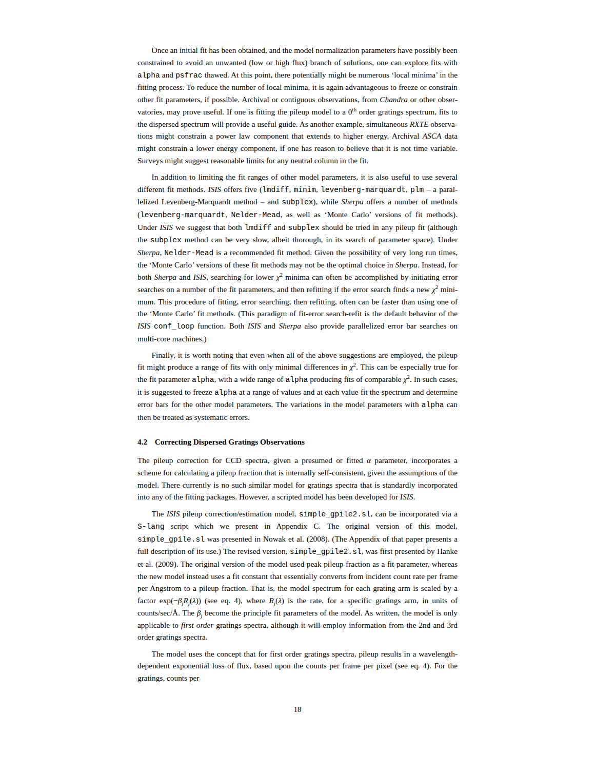Once an initial fit has been obtained, and the model normalization parameters have possibly been constrained to avoid an unwanted (low or high flux) branch of solutions, one can explore fits with alpha and psfrac thawed. At this point, there potentially might be numerous ‘local minima’ in the fitting process. To reduce the number of local minima, it is again advantageous to freeze or constrain other fit parameters, if possible. Archival or contiguous observations, from Chandra or other observatories, may prove useful. If one is fitting the pileup model to a 0th order gratings spectrum, fits to the dispersed spectrum will provide a useful guide. As another example, simultaneous RXTE observations might constrain a power law component that extends to higher energy. Archival ASCA data might constrain a lower energy component, if one has reason to believe that it is not time variable. Surveys might suggest reasonable limits for any neutral column in the fit.
In addition to limiting the fit ranges of other model parameters, it is also useful to use several different fit methods. ISIS offers five (lmdiff, minim, levenberg-marquardt, plm – a parallelized Levenberg-Marquardt method – and subplex), while Sherpa offers a number of methods (levenberg-marquardt, Nelder-Mead, as well as ‘Monte Carlo’ versions of fit methods). Under ISIS we suggest that both lmdiff and subplex should be tried in any pileup fit (although the subplex method can be very slow, albeit thorough, in its search of parameter space). Under Sherpa, Nelder-Mead is a recommended fit method. Given the possibility of very long run times, the ‘Monte Carlo’ versions of these fit methods may not be the optimal choice in Sherpa. Instead, for both Sherpa and ISIS, searching for lower χ2 minima can often be accomplished by initiating error searches on a number of the fit parameters, and then refitting if the error search finds a new χ2 minimum. This procedure of fitting, error searching, then refitting, often can be faster than using one of the ‘Monte Carlo’ fit methods. (This paradigm of fit-error search-refit is the default behavior of the ISIS conf_loop function. Both ISIS and Sherpa also provide parallelized error bar searches on multi-core machines.)
Finally, it is worth noting that even when all of the above suggestions are employed, the pileup fit might produce a range of fits with only minimal differences in χ2. This can be especially true for the fit parameter alpha, with a wide range of alpha producing fits of comparable χ2. In such cases, it is suggested to freeze alpha at a range of values and at each value fit the spectrum and determine error bars for the other model parameters. The variations in the model parameters with alpha can then be treated as systematic errors.
4.2 Correcting Dispersed Gratings Observations
The pileup correction for CCD spectra, given a presumed or fitted α parameter, incorporates a scheme for calculating a pileup fraction that is internally self-consistent, given the assumptions of the model. There currently is no such similar model for gratings spectra that is standardly incorporated into any of the fitting packages. However, a scripted model has been developed for ISIS.
The ISIS pileup correction/estimation model, simple_gpile2.sl, can be incorporated via a S-lang script which we present in Appendix C. The original version of this model, simple_gpile.sl was presented in Nowak et al. (2008). (The Appendix of that paper presents a full description of its use.) The revised version, simple_gpile2.sl, was first presented by Hanke et al. (2009). The original version of the model used peak pileup fraction as a fit parameter, whereas the new model instead uses a fit constant that essentially converts from incident count rate per frame per Angstrom to a pileup fraction. That is, the model spectrum for each grating arm is scaled by a factor exp(−βjRj(λ)) (see eq. 4), where Rj(λ) is the rate, for a specific gratings arm, in units of counts/sec/Å. The βj become the principle fit parameters of the model. As written, the model is only applicable to first order gratings spectra, although it will employ information from the 2nd and 3rd order gratings spectra.
The model uses the concept that for first order gratings spectra, pileup results in a wavelength-dependent exponential loss of flux, based upon the counts per frame per pixel (see eq. 4). For the gratings, counts per
18